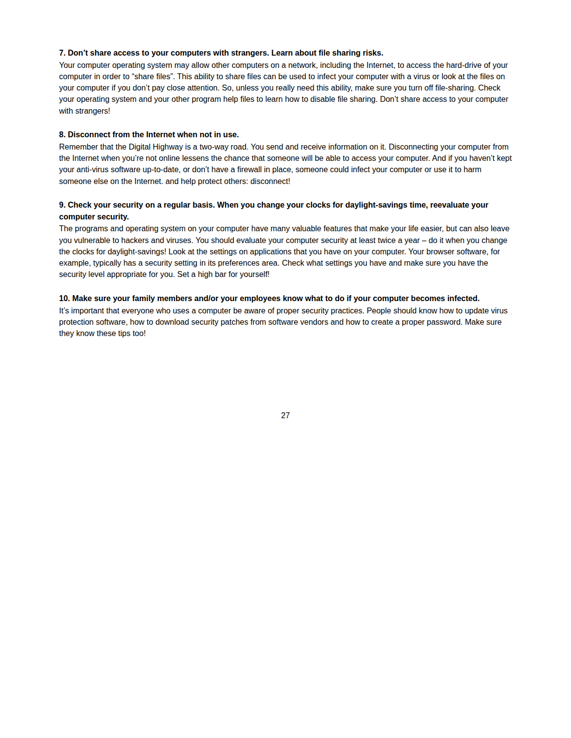7. Don’t share access to your computers with strangers. Learn about file sharing risks.
Your computer operating system may allow other computers on a network, including the Internet, to access the hard-drive of your computer in order to “share files”. This ability to share files can be used to infect your computer with a virus or look at the files on your computer if you don’t pay close attention. So, unless you really need this ability, make sure you turn off file-sharing. Check your operating system and your other program help files to learn how to disable file sharing. Don’t share access to your computer with strangers!
8. Disconnect from the Internet when not in use.
Remember that the Digital Highway is a two-way road. You send and receive information on it. Disconnecting your computer from the Internet when you’re not online lessens the chance that someone will be able to access your computer. And if you haven’t kept your anti-virus software up-to-date, or don’t have a firewall in place, someone could infect your computer or use it to harm someone else on the Internet. and help protect others: disconnect!
9. Check your security on a regular basis. When you change your clocks for daylight-savings time, reevaluate your computer security.
The programs and operating system on your computer have many valuable features that make your life easier, but can also leave you vulnerable to hackers and viruses. You should evaluate your computer security at least twice a year – do it when you change the clocks for daylight-savings! Look at the settings on applications that you have on your computer. Your browser software, for example, typically has a security setting in its preferences area. Check what settings you have and make sure you have the security level appropriate for you. Set a high bar for yourself!
10. Make sure your family members and/or your employees know what to do if your computer becomes infected.
It’s important that everyone who uses a computer be aware of proper security practices. People should know how to update virus protection software, how to download security patches from software vendors and how to create a proper password. Make sure they know these tips too!
27